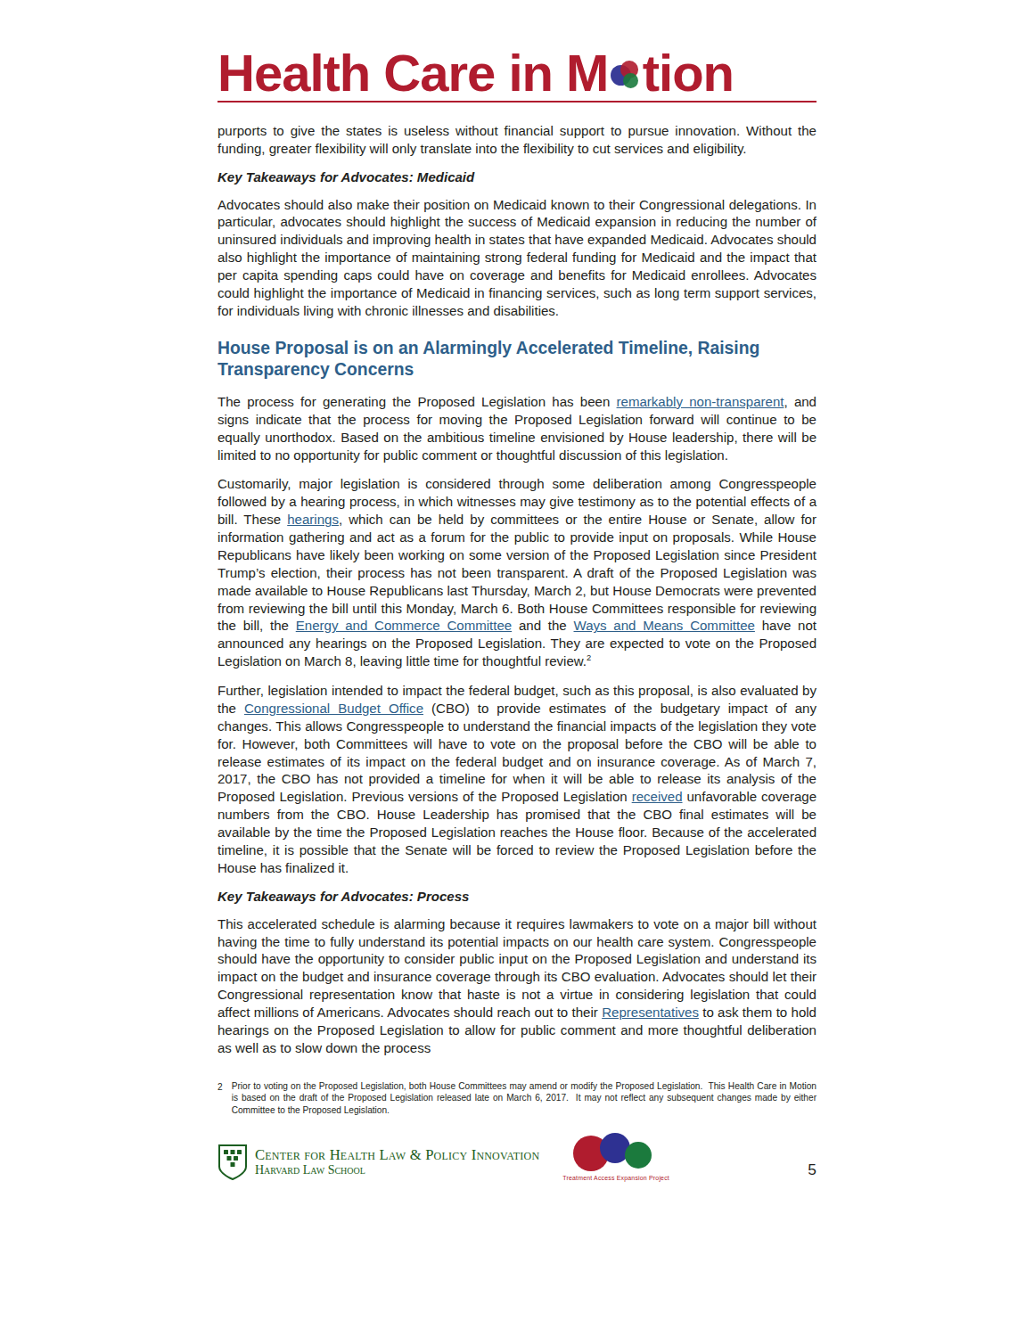Health Care in M tion
purports to give the states is useless without financial support to pursue innovation. Without the funding, greater flexibility will only translate into the flexibility to cut services and eligibility.
Key Takeaways for Advocates: Medicaid
Advocates should also make their position on Medicaid known to their Congressional delegations. In particular, advocates should highlight the success of Medicaid expansion in reducing the number of uninsured individuals and improving health in states that have expanded Medicaid. Advocates should also highlight the importance of maintaining strong federal funding for Medicaid and the impact that per capita spending caps could have on coverage and benefits for Medicaid enrollees. Advocates could highlight the importance of Medicaid in financing services, such as long term support services, for individuals living with chronic illnesses and disabilities.
House Proposal is on an Alarmingly Accelerated Timeline, Raising Transparency Concerns
The process for generating the Proposed Legislation has been remarkably non-transparent, and signs indicate that the process for moving the Proposed Legislation forward will continue to be equally unorthodox. Based on the ambitious timeline envisioned by House leadership, there will be limited to no opportunity for public comment or thoughtful discussion of this legislation.
Customarily, major legislation is considered through some deliberation among Congresspeople followed by a hearing process, in which witnesses may give testimony as to the potential effects of a bill. These hearings, which can be held by committees or the entire House or Senate, allow for information gathering and act as a forum for the public to provide input on proposals. While House Republicans have likely been working on some version of the Proposed Legislation since President Trump’s election, their process has not been transparent. A draft of the Proposed Legislation was made available to House Republicans last Thursday, March 2, but House Democrats were prevented from reviewing the bill until this Monday, March 6. Both House Committees responsible for reviewing the bill, the Energy and Commerce Committee and the Ways and Means Committee have not announced any hearings on the Proposed Legislation. They are expected to vote on the Proposed Legislation on March 8, leaving little time for thoughtful review.2
Further, legislation intended to impact the federal budget, such as this proposal, is also evaluated by the Congressional Budget Office (CBO) to provide estimates of the budgetary impact of any changes. This allows Congresspeople to understand the financial impacts of the legislation they vote for. However, both Committees will have to vote on the proposal before the CBO will be able to release estimates of its impact on the federal budget and on insurance coverage. As of March 7, 2017, the CBO has not provided a timeline for when it will be able to release its analysis of the Proposed Legislation. Previous versions of the Proposed Legislation received unfavorable coverage numbers from the CBO. House Leadership has promised that the CBO final estimates will be available by the time the Proposed Legislation reaches the House floor. Because of the accelerated timeline, it is possible that the Senate will be forced to review the Proposed Legislation before the House has finalized it.
Key Takeaways for Advocates: Process
This accelerated schedule is alarming because it requires lawmakers to vote on a major bill without having the time to fully understand its potential impacts on our health care system. Congresspeople should have the opportunity to consider public input on the Proposed Legislation and understand its impact on the budget and insurance coverage through its CBO evaluation. Advocates should let their Congressional representation know that haste is not a virtue in considering legislation that could affect millions of Americans. Advocates should reach out to their Representatives to ask them to hold hearings on the Proposed Legislation to allow for public comment and more thoughtful deliberation as well as to slow down the process
2
Prior to voting on the Proposed Legislation, both House Committees may amend or modify the Proposed Legislation. This Health Care in Motion is based on the draft of the Proposed Legislation released late on March 6, 2017. It may not reflect any subsequent changes made by either Committee to the Proposed Legislation.
Center for Health Law & Policy Innovation
Harvard Law School
Treatment Access Expansion Project
5